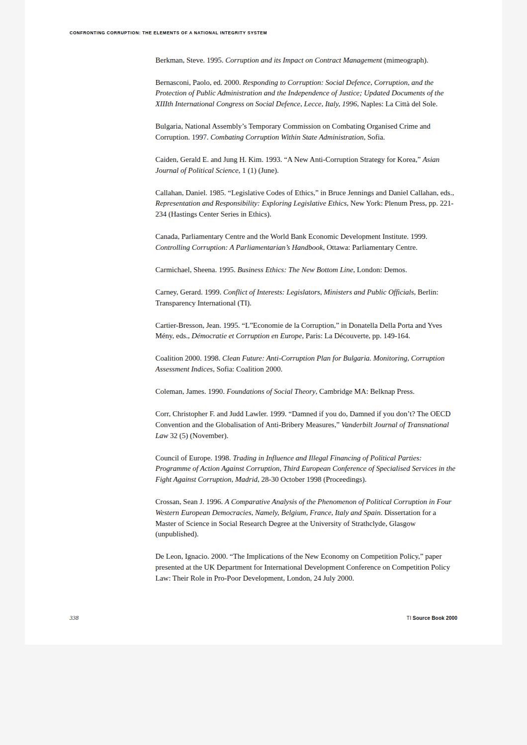Confronting Corruption: The Elements of a National Integrity System
Berkman, Steve. 1995. Corruption and its Impact on Contract Management (mimeograph).
Bernasconi, Paolo, ed. 2000. Responding to Corruption: Social Defence, Corruption, and the Protection of Public Administration and the Independence of Justice; Updated Documents of the XIIIth International Congress on Social Defence, Lecce, Italy, 1996, Naples: La Città del Sole.
Bulgaria, National Assembly’s Temporary Commission on Combating Organised Crime and Corruption. 1997. Combating Corruption Within State Administration, Sofia.
Caiden, Gerald E. and Jung H. Kim. 1993. “A New Anti-Corruption Strategy for Korea,” Asian Journal of Political Science, 1 (1) (June).
Callahan, Daniel. 1985. “Legislative Codes of Ethics,” in Bruce Jennings and Daniel Callahan, eds., Representation and Responsibility: Exploring Legislative Ethics, New York: Plenum Press, pp. 221-234 (Hastings Center Series in Ethics).
Canada, Parliamentary Centre and the World Bank Economic Development Institute. 1999. Controlling Corruption: A Parliamentarian’s Handbook, Ottawa: Parliamentary Centre.
Carmichael, Sheena. 1995. Business Ethics: The New Bottom Line, London: Demos.
Carney, Gerard. 1999. Conflict of Interests: Legislators, Ministers and Public Officials, Berlin: Transparency International (TI).
Cartier-Bresson, Jean. 1995. “L”Economie de la Corruption,” in Donatella Della Porta and Yves Mény, eds., Démocratie et Corruption en Europe, Paris: La Découverte, pp. 149-164.
Coalition 2000. 1998. Clean Future: Anti-Corruption Plan for Bulgaria. Monitoring, Corruption Assessment Indices, Sofia: Coalition 2000.
Coleman, James. 1990. Foundations of Social Theory, Cambridge MA: Belknap Press.
Corr, Christopher F. and Judd Lawler. 1999. “Damned if you do, Damned if you don’t? The OECD Convention and the Globalisation of Anti-Bribery Measures,” Vanderbilt Journal of Transnational Law 32 (5) (November).
Council of Europe. 1998. Trading in Influence and Illegal Financing of Political Parties: Programme of Action Against Corruption, Third European Conference of Specialised Services in the Fight Against Corruption, Madrid, 28-30 October 1998 (Proceedings).
Crossan, Sean J. 1996. A Comparative Analysis of the Phenomenon of Political Corruption in Four Western European Democracies, Namely, Belgium, France, Italy and Spain. Dissertation for a Master of Science in Social Research Degree at the University of Strathclyde, Glasgow (unpublished).
De Leon, Ignacio. 2000. “The Implications of the New Economy on Competition Policy,” paper presented at the UK Department for International Development Conference on Competition Policy Law: Their Role in Pro-Poor Development, London, 24 July 2000.
338 TI Source Book 2000